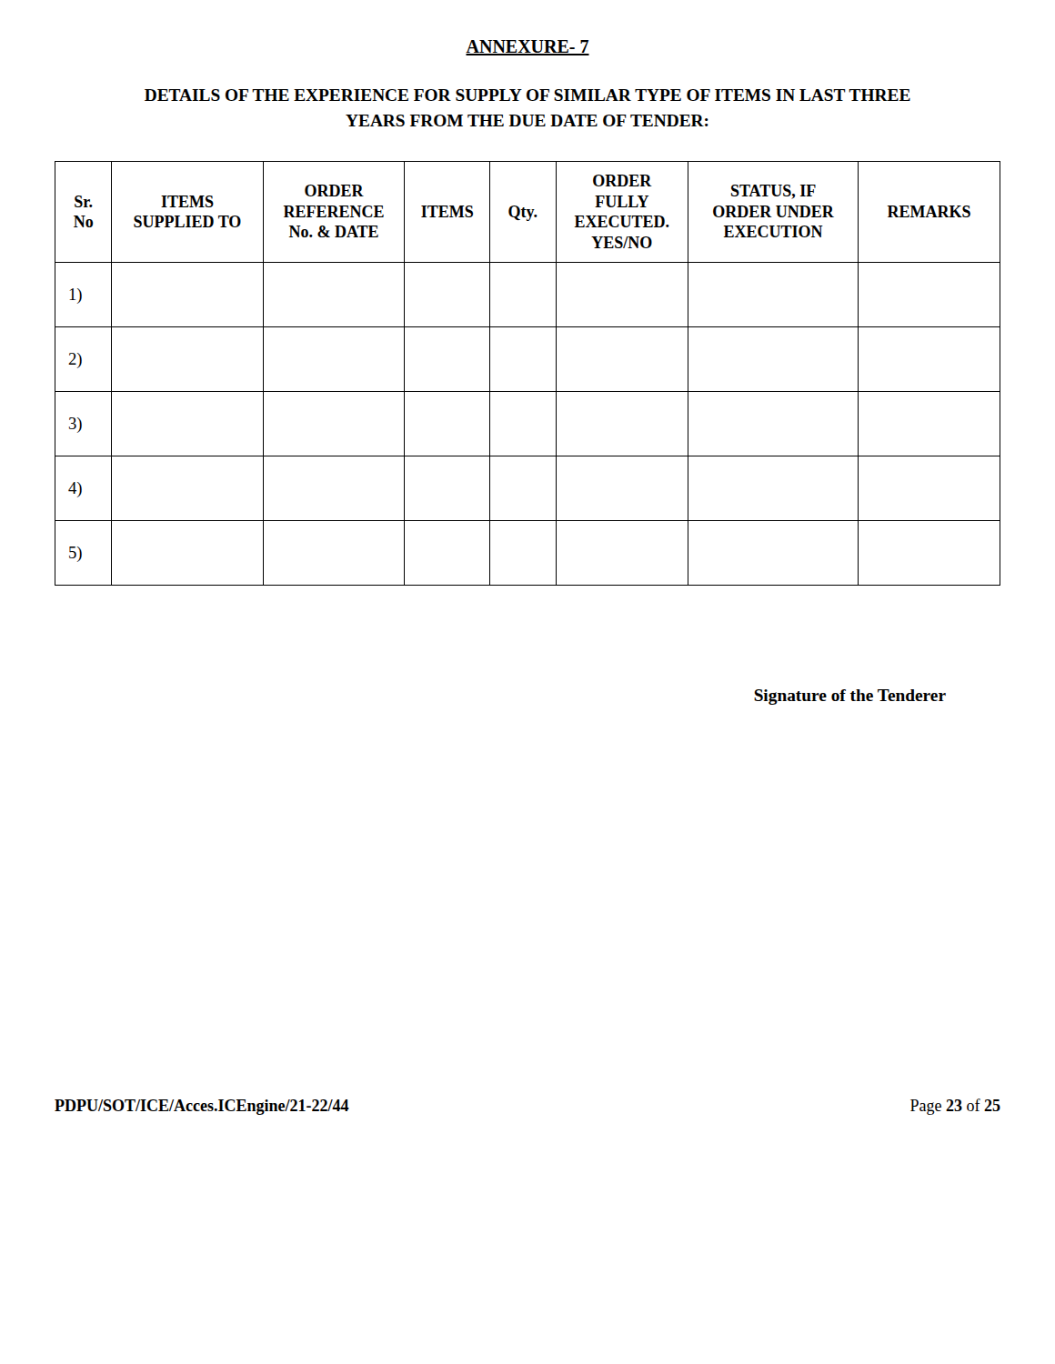ANNEXURE- 7
DETAILS OF THE EXPERIENCE FOR SUPPLY OF SIMILAR TYPE OF ITEMS IN LAST THREE
YEARS FROM THE DUE DATE OF TENDER:
| Sr. No | ITEMS SUPPLIED TO | ORDER REFERENCE No. & DATE | ITEMS | Qty. | ORDER FULLY EXECUTED. YES/NO | STATUS, IF ORDER UNDER EXECUTION | REMARKS |
| --- | --- | --- | --- | --- | --- | --- | --- |
| 1) | | | | | | | |
| 2) | | | | | | | |
| 3) | | | | | | | |
| 4) | | | | | | | |
| 5) | | | | | | | |
Signature of the Tenderer
PDPU/SOT/ICE/Acces.ICEngine/21-22/44
Page 23 of 25